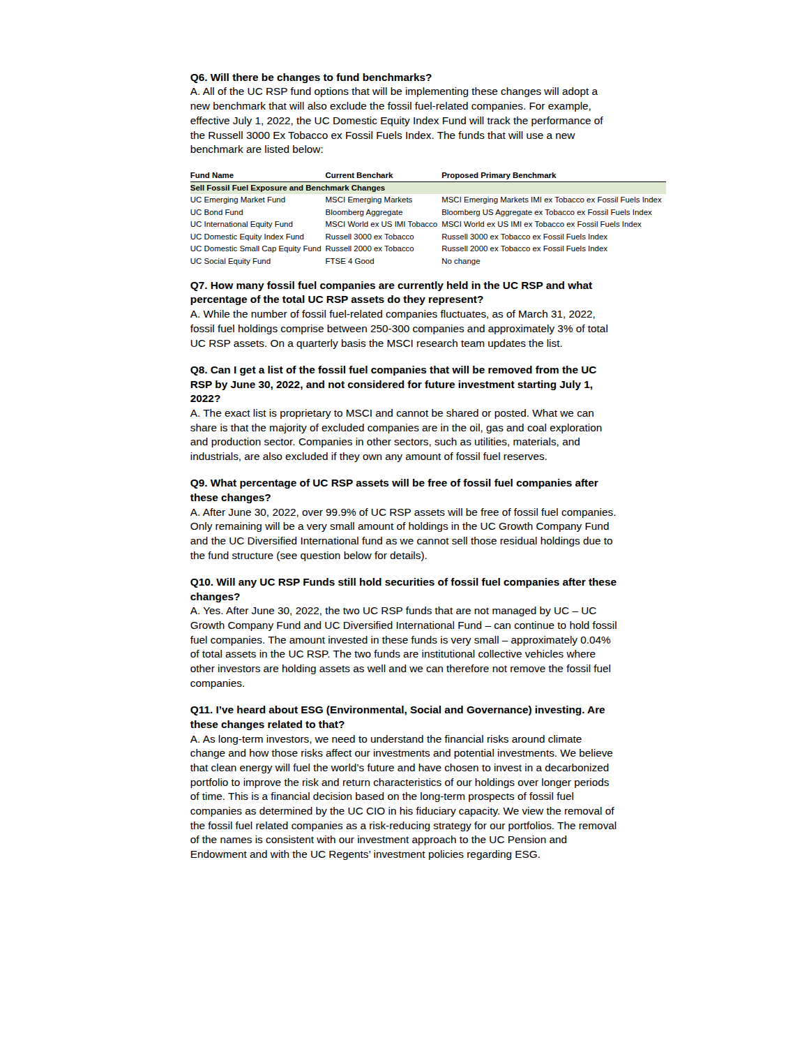Q6. Will there be changes to fund benchmarks?
A. All of the UC RSP fund options that will be implementing these changes will adopt a new benchmark that will also exclude the fossil fuel-related companies. For example, effective July 1, 2022, the UC Domestic Equity Index Fund will track the performance of the Russell 3000 Ex Tobacco ex Fossil Fuels Index. The funds that will use a new benchmark are listed below:
| Fund Name | Current Benchark | Proposed Primary Benchmark |
| --- | --- | --- |
| Sell Fossil Fuel Exposure and Benchmark Changes |
| UC Emerging Market Fund | MSCI Emerging Markets | MSCI Emerging Markets IMI ex Tobacco ex Fossil Fuels Index |
| UC Bond Fund | Bloomberg Aggregate | Bloomberg US Aggregate ex Tobacco ex Fossil Fuels Index |
| UC International Equity Fund | MSCI World ex US IMI Tobacco | MSCI World ex US IMI ex Tobacco ex Fossil Fuels Index |
| UC Domestic Equity Index Fund | Russell 3000 ex Tobacco | Russell 3000 ex Tobacco ex Fossil Fuels Index |
| UC Domestic Small Cap Equity Fund | Russell 2000 ex Tobacco | Russell 2000 ex Tobacco ex Fossil Fuels Index |
| UC Social Equity Fund | FTSE 4 Good | No change |
Q7. How many fossil fuel companies are currently held in the UC RSP and what percentage of the total UC RSP assets do they represent?
A. While the number of fossil fuel-related companies fluctuates, as of March 31, 2022, fossil fuel holdings comprise between 250-300 companies and approximately 3% of total UC RSP assets. On a quarterly basis the MSCI research team updates the list.
Q8. Can I get a list of the fossil fuel companies that will be removed from the UC RSP by June 30, 2022, and not considered for future investment starting July 1, 2022?
A. The exact list is proprietary to MSCI and cannot be shared or posted. What we can share is that the majority of excluded companies are in the oil, gas and coal exploration and production sector. Companies in other sectors, such as utilities, materials, and industrials, are also excluded if they own any amount of fossil fuel reserves.
Q9. What percentage of UC RSP assets will be free of fossil fuel companies after these changes?
A. After June 30, 2022, over 99.9% of UC RSP assets will be free of fossil fuel companies. Only remaining will be a very small amount of holdings in the UC Growth Company Fund and the UC Diversified International fund as we cannot sell those residual holdings due to the fund structure (see question below for details).
Q10. Will any UC RSP Funds still hold securities of fossil fuel companies after these changes?
A. Yes. After June 30, 2022, the two UC RSP funds that are not managed by UC – UC Growth Company Fund and UC Diversified International Fund – can continue to hold fossil fuel companies. The amount invested in these funds is very small – approximately 0.04% of total assets in the UC RSP. The two funds are institutional collective vehicles where other investors are holding assets as well and we can therefore not remove the fossil fuel companies.
Q11. I’ve heard about ESG (Environmental, Social and Governance) investing. Are these changes related to that?
A. As long-term investors, we need to understand the financial risks around climate change and how those risks affect our investments and potential investments. We believe that clean energy will fuel the world’s future and have chosen to invest in a decarbonized portfolio to improve the risk and return characteristics of our holdings over longer periods of time. This is a financial decision based on the long-term prospects of fossil fuel companies as determined by the UC CIO in his fiduciary capacity. We view the removal of the fossil fuel related companies as a risk-reducing strategy for our portfolios. The removal of the names is consistent with our investment approach to the UC Pension and Endowment and with the UC Regents’ investment policies regarding ESG.